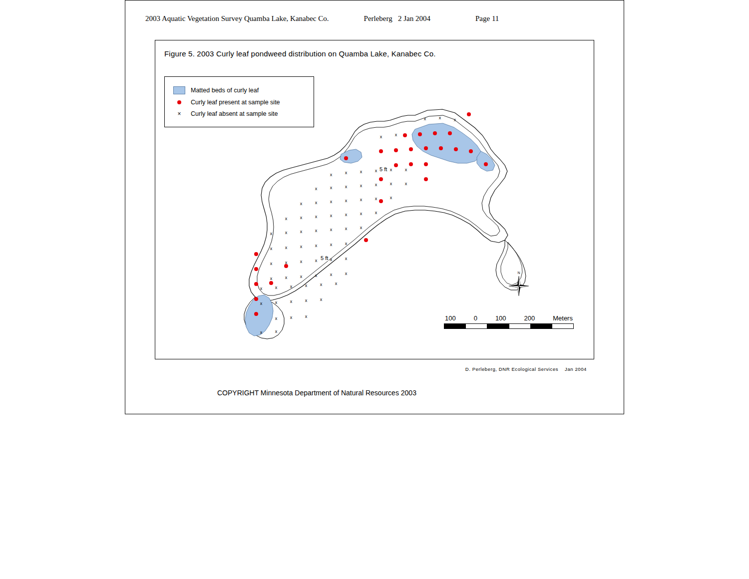2003 Aquatic Vegetation Survey Quamba Lake, Kanabec Co. Perleberg 2 Jan 2004 Page 11
Figure 5. 2003 Curly leaf pondweed distribution on Quamba Lake, Kanabec Co.
Matted beds of curly leaf
Curly leaf present at sample site
× Curly leaf absent at sample site
x x x x x x x x x x x x x x x x x x x x x x x x x x x x x x x x x x x x x x x x x x x x x x x x x x x x x x x x x x x x x x x x x x x x x x x x x
5 ft
5 ft
N
1000100200 Meters
D. Perleberg, DNR Ecological Services Jan 2004
COPYRIGHT Minnesota Department of Natural Resources 2003